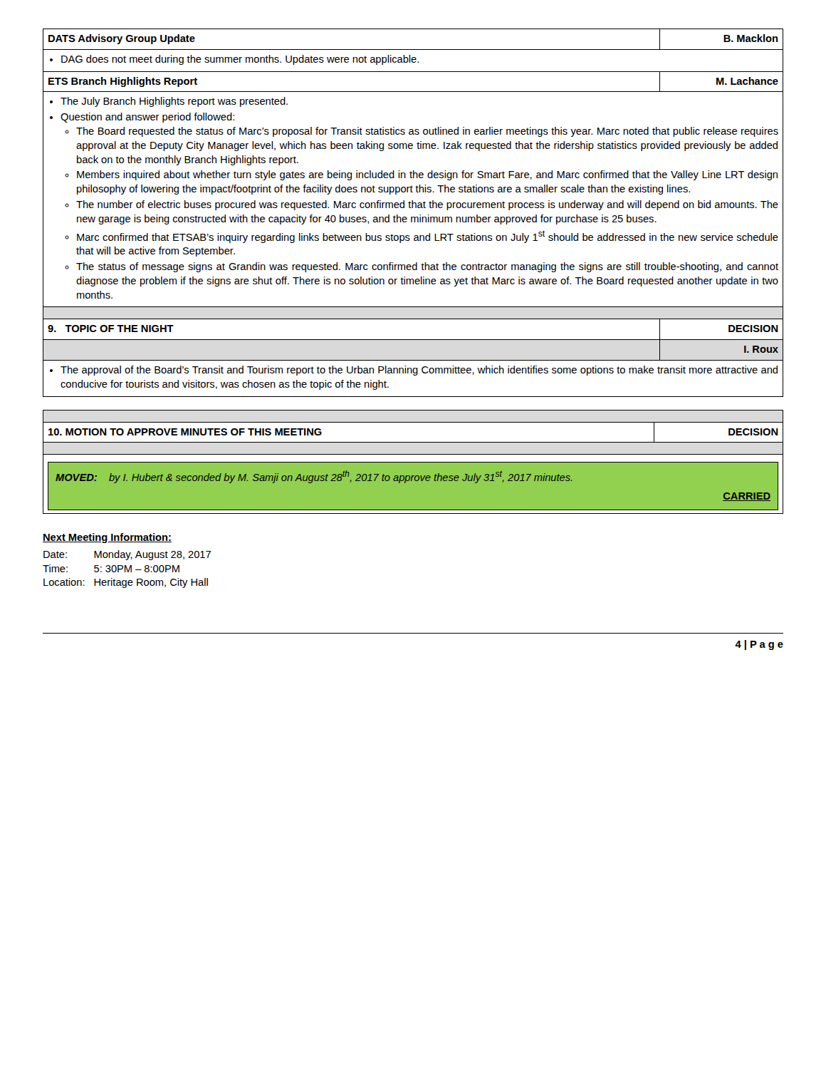| DATS Advisory Group Update | B. Macklon |
| DAG does not meet during the summer months. Updates were not applicable. |
| ETS Branch Highlights Report | M. Lachance |
| The July Branch Highlights report was presented. Question and answer period followed: The Board requested the status of Marc’s proposal for Transit statistics as outlined in earlier meetings this year. Marc noted that public release requires approval at the Deputy City Manager level, which has been taking some time. Izak requested that the ridership statistics provided previously be added back on to the monthly Branch Highlights report. Members inquired about whether turn style gates are being included in the design for Smart Fare, and Marc confirmed that the Valley Line LRT design philosophy of lowering the impact/footprint of the facility does not support this. The stations are a smaller scale than the existing lines. The number of electric buses procured was requested. Marc confirmed that the procurement process is underway and will depend on bid amounts. The new garage is being constructed with the capacity for 40 buses, and the minimum number approved for purchase is 25 buses. Marc confirmed that ETSAB’s inquiry regarding links between bus stops and LRT stations on July 1 st should be addressed in the new service schedule that will be active from September. The status of message signs at Grandin was requested. Marc confirmed that the contractor managing the signs are still trouble-shooting, and cannot diagnose the problem if the signs are shut off. There is no solution or timeline as yet that Marc is aware of. The Board requested another update in two months. |
| 9. TOPIC OF THE NIGHT | DECISION |
| | I. Roux |
| The approval of the Board’s Transit and Tourism report to the Urban Planning Committee, which identifies some options to make transit more attractive and conducive for tourists and visitors, was chosen as the topic of the night. |
| 10. MOTION TO APPROVE MINUTES OF THIS MEETING | DECISION |
| MOVED: by I. Hubert & seconded by M. Samji on August 28 th , 2017 to approve these July 31 st , 2017 minutes. CARRIED |
Next Meeting Information:
| Date: | Monday, August 28, 2017 |
| Time: | 5: 30PM – 8:00PM |
| Location: | Heritage Room, City Hall |
4 | P a g e